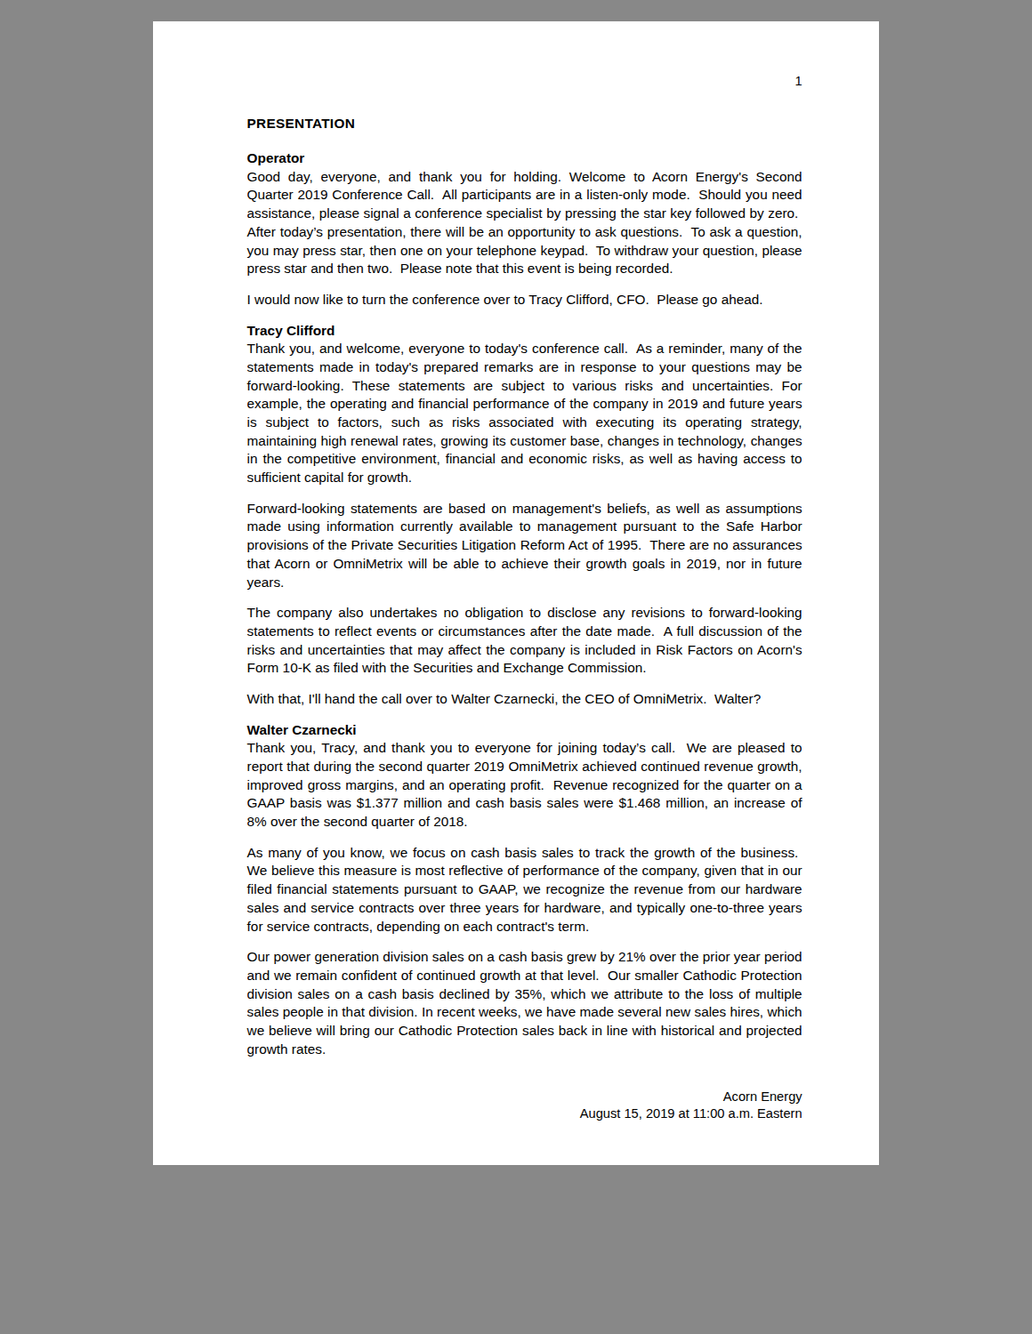1
PRESENTATION
Operator
Good day, everyone, and thank you for holding. Welcome to Acorn Energy's Second Quarter 2019 Conference Call. All participants are in a listen-only mode. Should you need assistance, please signal a conference specialist by pressing the star key followed by zero. After today’s presentation, there will be an opportunity to ask questions. To ask a question, you may press star, then one on your telephone keypad. To withdraw your question, please press star and then two. Please note that this event is being recorded.
I would now like to turn the conference over to Tracy Clifford, CFO. Please go ahead.
Tracy Clifford
Thank you, and welcome, everyone to today's conference call. As a reminder, many of the statements made in today's prepared remarks are in response to your questions may be forward-looking. These statements are subject to various risks and uncertainties. For example, the operating and financial performance of the company in 2019 and future years is subject to factors, such as risks associated with executing its operating strategy, maintaining high renewal rates, growing its customer base, changes in technology, changes in the competitive environment, financial and economic risks, as well as having access to sufficient capital for growth.
Forward-looking statements are based on management's beliefs, as well as assumptions made using information currently available to management pursuant to the Safe Harbor provisions of the Private Securities Litigation Reform Act of 1995. There are no assurances that Acorn or OmniMetrix will be able to achieve their growth goals in 2019, nor in future years.
The company also undertakes no obligation to disclose any revisions to forward-looking statements to reflect events or circumstances after the date made. A full discussion of the risks and uncertainties that may affect the company is included in Risk Factors on Acorn's Form 10-K as filed with the Securities and Exchange Commission.
With that, I'll hand the call over to Walter Czarnecki, the CEO of OmniMetrix. Walter?
Walter Czarnecki
Thank you, Tracy, and thank you to everyone for joining today’s call. We are pleased to report that during the second quarter 2019 OmniMetrix achieved continued revenue growth, improved gross margins, and an operating profit. Revenue recognized for the quarter on a GAAP basis was $1.377 million and cash basis sales were $1.468 million, an increase of 8% over the second quarter of 2018.
As many of you know, we focus on cash basis sales to track the growth of the business. We believe this measure is most reflective of performance of the company, given that in our filed financial statements pursuant to GAAP, we recognize the revenue from our hardware sales and service contracts over three years for hardware, and typically one-to-three years for service contracts, depending on each contract's term.
Our power generation division sales on a cash basis grew by 21% over the prior year period and we remain confident of continued growth at that level. Our smaller Cathodic Protection division sales on a cash basis declined by 35%, which we attribute to the loss of multiple sales people in that division. In recent weeks, we have made several new sales hires, which we believe will bring our Cathodic Protection sales back in line with historical and projected growth rates.
Acorn Energy
August 15, 2019 at 11:00 a.m. Eastern